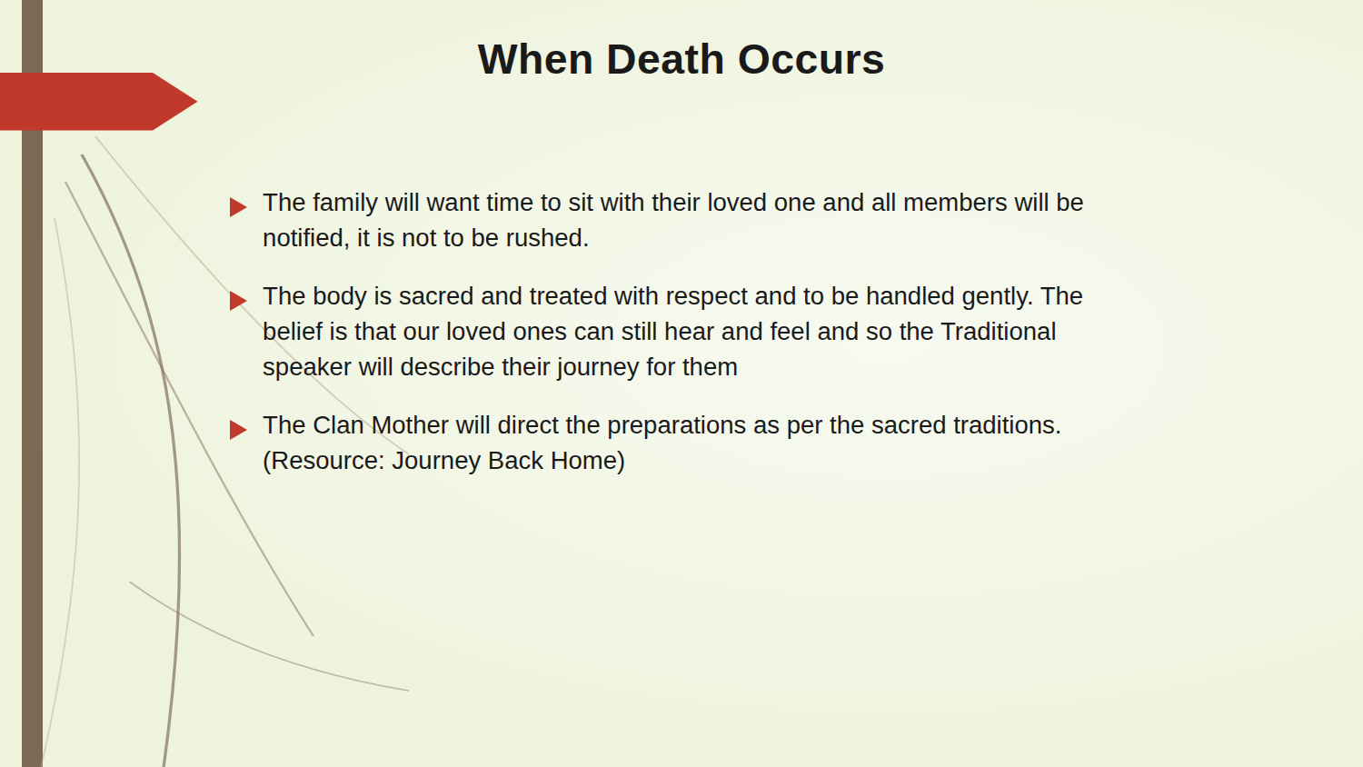When Death Occurs
The family will want time to sit with their loved one and all members will be notified, it is not to be rushed.
The body is sacred and treated with respect and to be handled gently. The belief is that our loved ones can still hear and feel and so the Traditional speaker will describe their journey for them
The Clan Mother will direct the preparations as per the sacred traditions.(Resource: Journey Back Home)